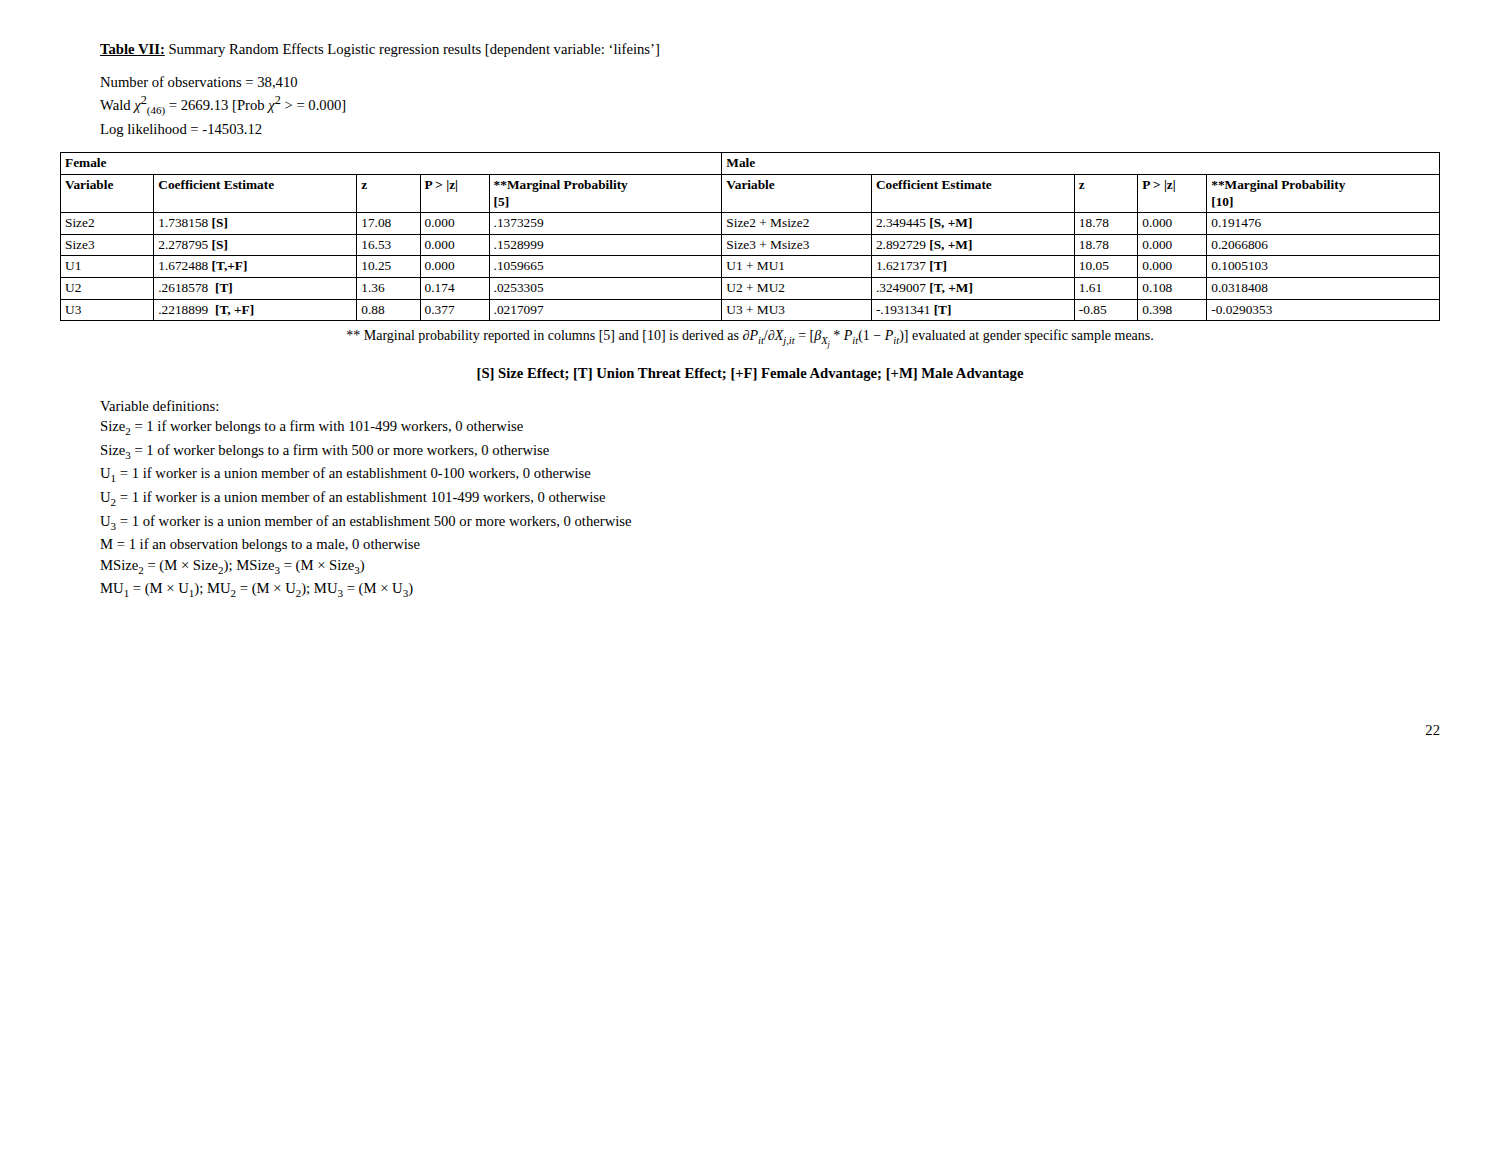Table VII: Summary Random Effects Logistic regression results [dependent variable: ‘lifeins’]
Number of observations = 38,410
Wald χ2(46) = 2669.13 [Prob χ2 > = 0.000]
Log likelihood = -14503.12
| Female | Male |
| --- | --- |
| Variable | Coefficient Estimate | z | P > /z/ | **Marginal Probability [5] | Variable | Coefficient Estimate | z | P > /z/ | **Marginal Probability [10] |
| Size2 | 1.738158 [S] | 17.08 | 0.000 | .1373259 | Size2 + Msize2 | 2.349445 [S, +M] | 18.78 | 0.000 | 0.191476 |
| Size3 | 2.278795 [S] | 16.53 | 0.000 | .1528999 | Size3 + Msize3 | 2.892729 [S, +M] | 18.78 | 0.000 | 0.2066806 |
| U1 | 1.672488 [T,+F] | 10.25 | 0.000 | .1059665 | U1 + MU1 | 1.621737 [T] | 10.05 | 0.000 | 0.1005103 |
| U2 | .2618578 [T] | 1.36 | 0.174 | .0253305 | U2 + MU2 | .3249007 [T, +M] | 1.61 | 0.108 | 0.0318408 |
| U3 | .2218899 [T, +F] | 0.88 | 0.377 | .0217097 | U3 + MU3 | -.1931341 [T] | -0.85 | 0.398 | -0.0290353 |
** Marginal probability reported in columns [5] and [10] is derived as ∂Pit/∂Xj,it = [βXj * Pit(1 − Pit)] evaluated at gender specific sample means.
[S] Size Effect; [T] Union Threat Effect; [+F] Female Advantage; [+M] Male Advantage
Variable definitions:
Size2 = 1 if worker belongs to a firm with 101-499 workers, 0 otherwise
Size3 = 1 of worker belongs to a firm with 500 or more workers, 0 otherwise
U1 = 1 if worker is a union member of an establishment 0-100 workers, 0 otherwise
U2 = 1 if worker is a union member of an establishment 101-499 workers, 0 otherwise
U3 = 1 of worker is a union member of an establishment 500 or more workers, 0 otherwise
M = 1 if an observation belongs to a male, 0 otherwise
MSize2 = (M × Size2); MSize3 = (M × Size3)
MU1 = (M × U1); MU2 = (M × U2); MU3 = (M × U3)
22